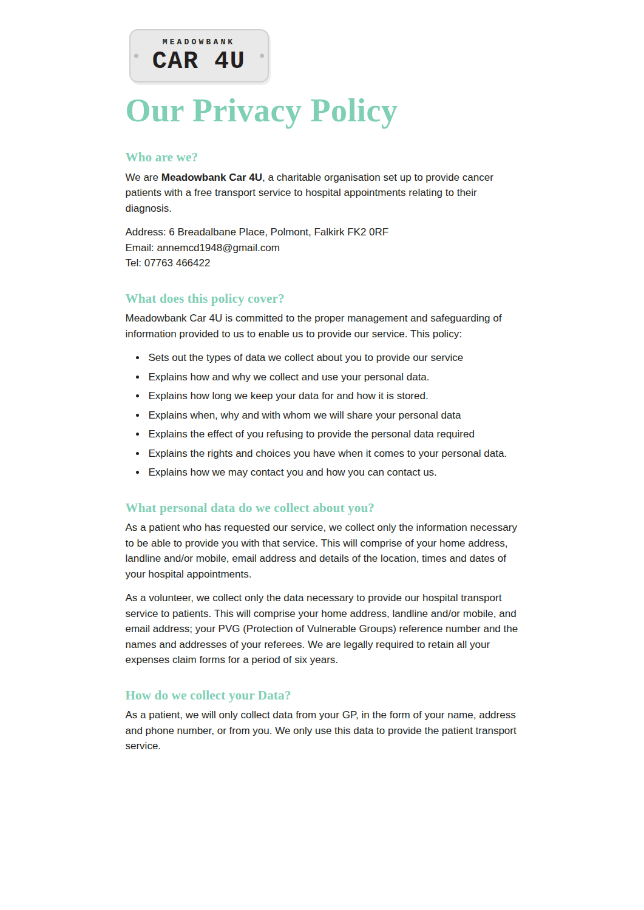MEADOWBANK
CAR 4U
Our Privacy Policy
Who are we?
We are Meadowbank Car 4U, a charitable organisation set up to provide cancer patients with a free transport service to hospital appointments relating to their diagnosis.
Address: 6 Breadalbane Place, Polmont, Falkirk FK2 0RF
Email: annemcd1948@gmail.com
Tel: 07763 466422
What does this policy cover?
Meadowbank Car 4U is committed to the proper management and safeguarding of information provided to us to enable us to provide our service. This policy:
Sets out the types of data we collect about you to provide our service
Explains how and why we collect and use your personal data.
Explains how long we keep your data for and how it is stored.
Explains when, why and with whom we will share your personal data
Explains the effect of you refusing to provide the personal data required
Explains the rights and choices you have when it comes to your personal data.
Explains how we may contact you and how you can contact us.
What personal data do we collect about you?
As a patient who has requested our service, we collect only the information necessary to be able to provide you with that service. This will comprise of your home address, landline and/or mobile, email address and details of the location, times and dates of your hospital appointments.
As a volunteer, we collect only the data necessary to provide our hospital transport service to patients. This will comprise your home address, landline and/or mobile, and email address; your PVG (Protection of Vulnerable Groups) reference number and the names and addresses of your referees. We are legally required to retain all your expenses claim forms for a period of six years.
How do we collect your Data?
As a patient, we will only collect data from your GP, in the form of your name, address and phone number, or from you. We only use this data to provide the patient transport service.